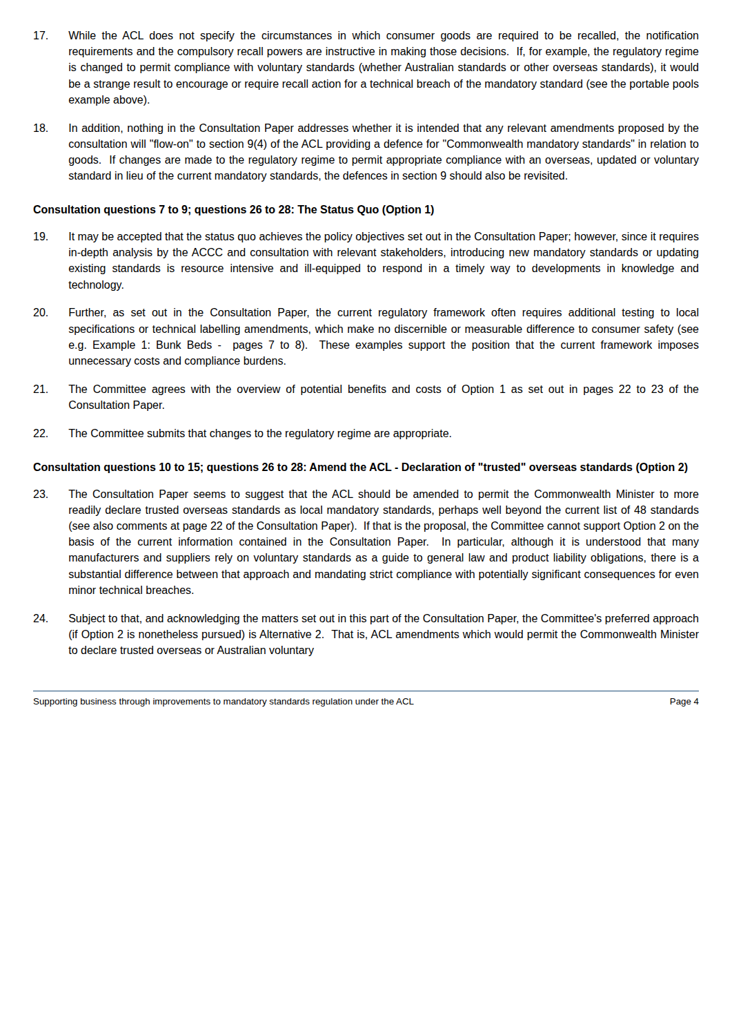17. While the ACL does not specify the circumstances in which consumer goods are required to be recalled, the notification requirements and the compulsory recall powers are instructive in making those decisions. If, for example, the regulatory regime is changed to permit compliance with voluntary standards (whether Australian standards or other overseas standards), it would be a strange result to encourage or require recall action for a technical breach of the mandatory standard (see the portable pools example above).
18. In addition, nothing in the Consultation Paper addresses whether it is intended that any relevant amendments proposed by the consultation will "flow-on" to section 9(4) of the ACL providing a defence for "Commonwealth mandatory standards" in relation to goods. If changes are made to the regulatory regime to permit appropriate compliance with an overseas, updated or voluntary standard in lieu of the current mandatory standards, the defences in section 9 should also be revisited.
Consultation questions 7 to 9; questions 26 to 28: The Status Quo (Option 1)
19. It may be accepted that the status quo achieves the policy objectives set out in the Consultation Paper; however, since it requires in-depth analysis by the ACCC and consultation with relevant stakeholders, introducing new mandatory standards or updating existing standards is resource intensive and ill-equipped to respond in a timely way to developments in knowledge and technology.
20. Further, as set out in the Consultation Paper, the current regulatory framework often requires additional testing to local specifications or technical labelling amendments, which make no discernible or measurable difference to consumer safety (see e.g. Example 1: Bunk Beds - pages 7 to 8). These examples support the position that the current framework imposes unnecessary costs and compliance burdens.
21. The Committee agrees with the overview of potential benefits and costs of Option 1 as set out in pages 22 to 23 of the Consultation Paper.
22. The Committee submits that changes to the regulatory regime are appropriate.
Consultation questions 10 to 15; questions 26 to 28: Amend the ACL - Declaration of "trusted" overseas standards (Option 2)
23. The Consultation Paper seems to suggest that the ACL should be amended to permit the Commonwealth Minister to more readily declare trusted overseas standards as local mandatory standards, perhaps well beyond the current list of 48 standards (see also comments at page 22 of the Consultation Paper). If that is the proposal, the Committee cannot support Option 2 on the basis of the current information contained in the Consultation Paper. In particular, although it is understood that many manufacturers and suppliers rely on voluntary standards as a guide to general law and product liability obligations, there is a substantial difference between that approach and mandating strict compliance with potentially significant consequences for even minor technical breaches.
24. Subject to that, and acknowledging the matters set out in this part of the Consultation Paper, the Committee's preferred approach (if Option 2 is nonetheless pursued) is Alternative 2. That is, ACL amendments which would permit the Commonwealth Minister to declare trusted overseas or Australian voluntary
Supporting business through improvements to mandatory standards regulation under the ACL Page 4